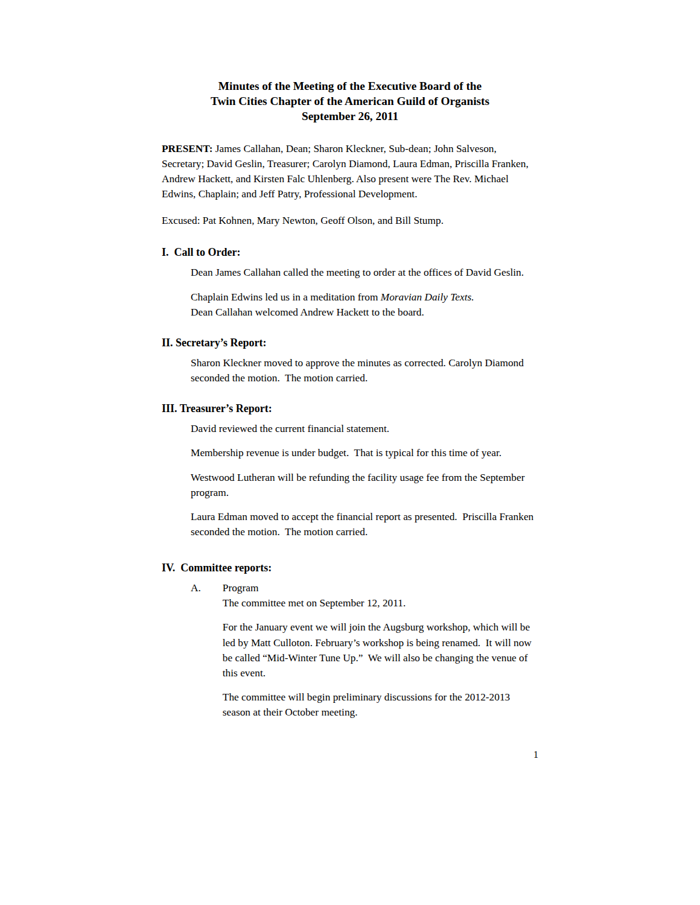Minutes of the Meeting of the Executive Board of the Twin Cities Chapter of the American Guild of Organists September 26, 2011
PRESENT: James Callahan, Dean; Sharon Kleckner, Sub-dean; John Salveson, Secretary; David Geslin, Treasurer; Carolyn Diamond, Laura Edman, Priscilla Franken, Andrew Hackett, and Kirsten Falc Uhlenberg. Also present were The Rev. Michael Edwins, Chaplain; and Jeff Patry, Professional Development.
Excused: Pat Kohnen, Mary Newton, Geoff Olson, and Bill Stump.
I. Call to Order:
Dean James Callahan called the meeting to order at the offices of David Geslin.
Chaplain Edwins led us in a meditation from Moravian Daily Texts.
Dean Callahan welcomed Andrew Hackett to the board.
II. Secretary’s Report:
Sharon Kleckner moved to approve the minutes as corrected. Carolyn Diamond seconded the motion. The motion carried.
III. Treasurer’s Report:
David reviewed the current financial statement.
Membership revenue is under budget. That is typical for this time of year.
Westwood Lutheran will be refunding the facility usage fee from the September program.
Laura Edman moved to accept the financial report as presented. Priscilla Franken seconded the motion. The motion carried.
IV. Committee reports:
A.
Program
The committee met on September 12, 2011.
For the January event we will join the Augsburg workshop, which will be led by Matt Culloton. February’s workshop is being renamed. It will now be called “Mid-Winter Tune Up.” We will also be changing the venue of this event.
The committee will begin preliminary discussions for the 2012-2013 season at their October meeting.
1